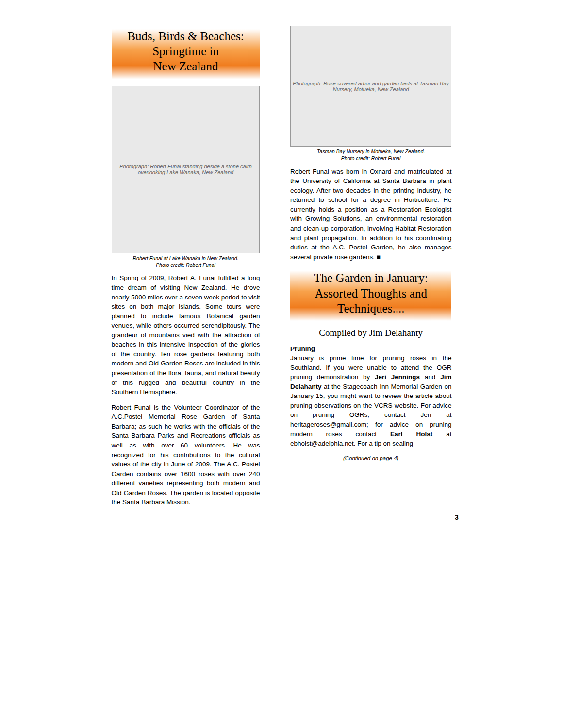Buds, Birds & Beaches:
Springtime in
New Zealand
Photograph: Robert Funai standing beside a stone cairn overlooking Lake Wanaka, New Zealand
Robert Funai at Lake Wanaka in New Zealand.
Photo credit: Robert Funai
In Spring of 2009, Robert A. Funai fulfilled a long time dream of visiting New Zealand. He drove nearly 5000 miles over a seven week period to visit sites on both major islands. Some tours were planned to include famous Botanical garden venues, while others occurred serendipitously. The grandeur of mountains vied with the attraction of beaches in this intensive inspection of the glories of the country. Ten rose gardens featuring both modern and Old Garden Roses are included in this presentation of the flora, fauna, and natural beauty of this rugged and beautiful country in the Southern Hemisphere.
Robert Funai is the Volunteer Coordinator of the A.C.Postel Memorial Rose Garden of Santa Barbara; as such he works with the officials of the Santa Barbara Parks and Recreations officials as well as with over 60 volunteers. He was recognized for his contributions to the cultural values of the city in June of 2009. The A.C. Postel Garden contains over 1600 roses with over 240 different varieties representing both modern and Old Garden Roses. The garden is located opposite the Santa Barbara Mission.
Photograph: Rose-covered arbor and garden beds at Tasman Bay Nursery, Motueka, New Zealand
Tasman Bay Nursery in Motueka, New Zealand.
Photo credit: Robert Funai
Robert Funai was born in Oxnard and matriculated at the University of California at Santa Barbara in plant ecology. After two decades in the printing industry, he returned to school for a degree in Horticulture. He currently holds a position as a Restoration Ecologist with Growing Solutions, an environmental restoration and clean-up corporation, involving Habitat Restoration and plant propagation. In addition to his coordinating duties at the A.C. Postel Garden, he also manages several private rose gardens. ■
The Garden in January:
Assorted Thoughts and
Techniques....
Compiled by Jim Delahanty
Pruning
January is prime time for pruning roses in the Southland. If you were unable to attend the OGR pruning demonstration by Jeri Jennings and Jim Delahanty at the Stagecoach Inn Memorial Garden on January 15, you might want to review the article about pruning observations on the VCRS website. For advice on pruning OGRs, contact Jeri at heritageroses@gmail.com; for advice on pruning modern roses contact Earl Holst at ebholst@adelphia.net. For a tip on sealing
(Continued on page 4)
3